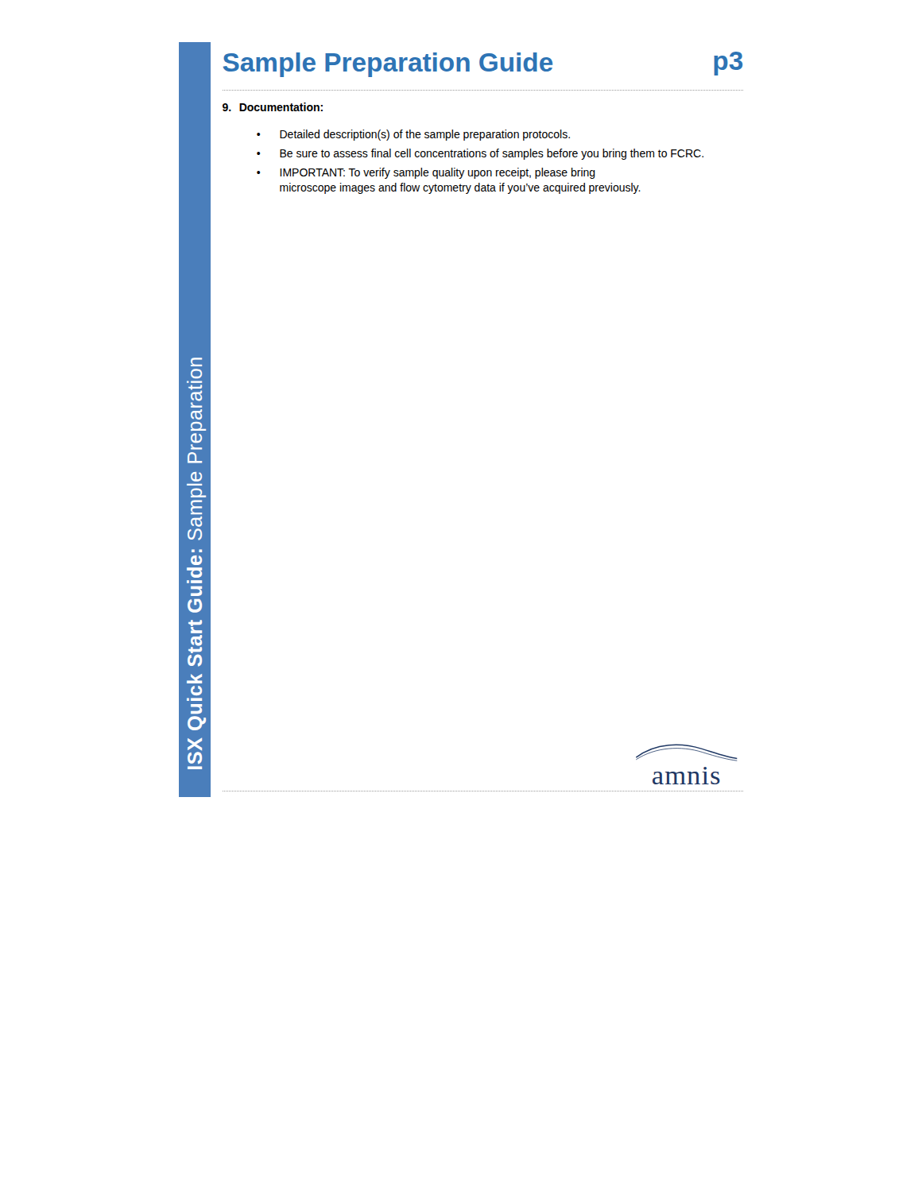ISX Quick Start Guide: Sample Preparation
p3
Sample Preparation Guide
9. Documentation:
Detailed description(s) of the sample preparation protocols.
Be sure to assess final cell concentrations of samples before you bring them to FCRC.
IMPORTANT: To verify sample quality upon receipt, please bring
microscope images and flow cytometry data if you’ve acquired previously.
amnis